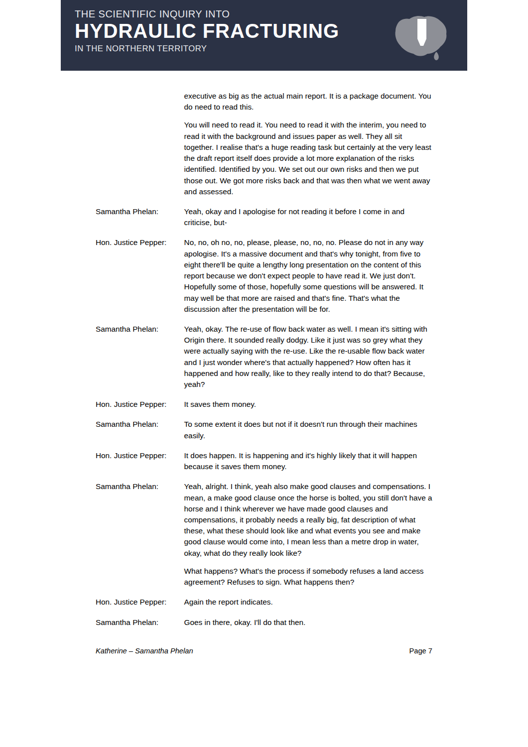THE SCIENTIFIC INQUIRY INTO
HYDRAULIC FRACTURING
IN THE NORTHERN TERRITORY
Map of Australia with Northern Territory highlighted
| | executive as big as the actual main report. It is a package document. You do need to read this. You will need to read it. You need to read it with the interim, you need to read it with the background and issues paper as well. They all sit together. I realise that's a huge reading task but certainly at the very least the draft report itself does provide a lot more explanation of the risks identified. Identified by you. We set out our own risks and then we put those out. We got more risks back and that was then what we went away and assessed. |
| Samantha Phelan: | Yeah, okay and I apologise for not reading it before I come in and criticise, but- |
| Hon. Justice Pepper: | No, no, oh no, no, please, please, no, no, no. Please do not in any way apologise. It's a massive document and that's why tonight, from five to eight there'll be quite a lengthy long presentation on the content of this report because we don't expect people to have read it. We just don't. Hopefully some of those, hopefully some questions will be answered. It may well be that more are raised and that's fine. That's what the discussion after the presentation will be for. |
| Samantha Phelan: | Yeah, okay. The re-use of flow back water as well. I mean it's sitting with Origin there. It sounded really dodgy. Like it just was so grey what they were actually saying with the re-use. Like the re-usable flow back water and I just wonder where's that actually happened? How often has it happened and how really, like to they really intend to do that? Because, yeah? |
| Hon. Justice Pepper: | It saves them money. |
| Samantha Phelan: | To some extent it does but not if it doesn't run through their machines easily. |
| Hon. Justice Pepper: | It does happen. It is happening and it's highly likely that it will happen because it saves them money. |
| Samantha Phelan: | Yeah, alright. I think, yeah also make good clauses and compensations. I mean, a make good clause once the horse is bolted, you still don't have a horse and I think wherever we have made good clauses and compensations, it probably needs a really big, fat description of what these, what these should look like and what events you see and make good clause would come into, I mean less than a metre drop in water, okay, what do they really look like? What happens? What's the process if somebody refuses a land access agreement? Refuses to sign. What happens then? |
| Hon. Justice Pepper: | Again the report indicates. |
| Samantha Phelan: | Goes in there, okay. I'll do that then. |
Katherine – Samantha Phelan
Page 7